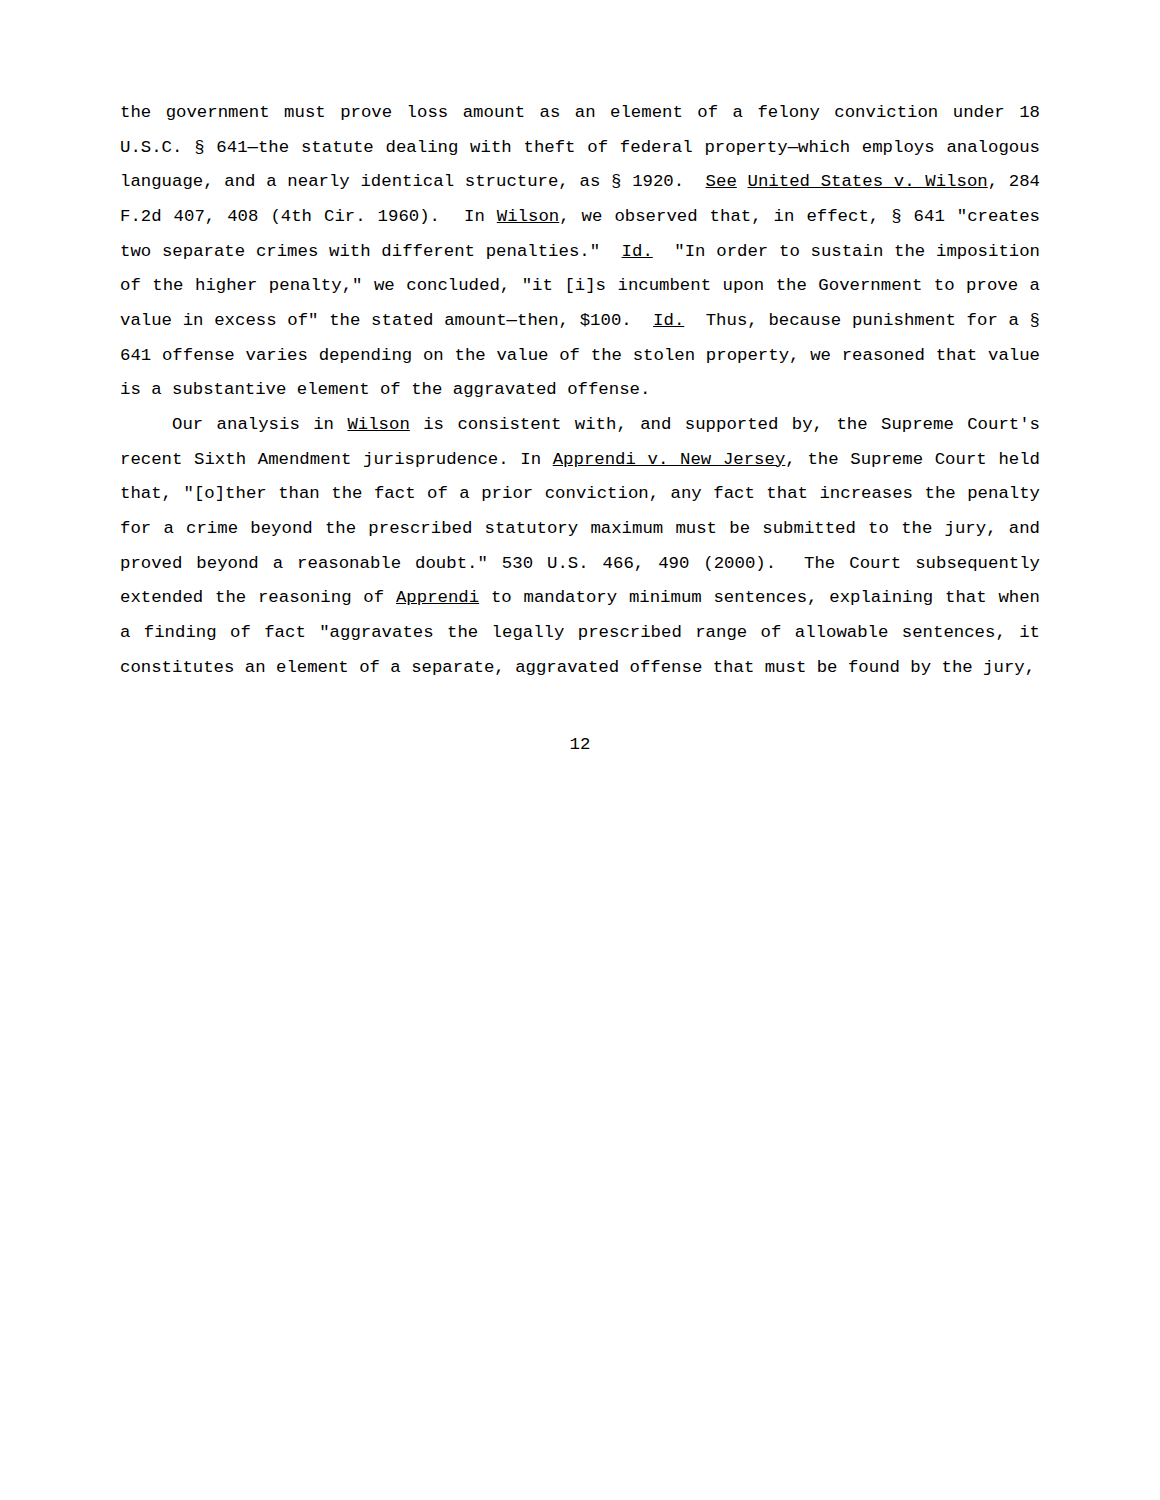the government must prove loss amount as an element of a felony conviction under 18 U.S.C. § 641—the statute dealing with theft of federal property—which employs analogous language, and a nearly identical structure, as § 1920. See United States v. Wilson, 284 F.2d 407, 408 (4th Cir. 1960). In Wilson, we observed that, in effect, § 641 "creates two separate crimes with different penalties." Id. "In order to sustain the imposition of the higher penalty," we concluded, "it [i]s incumbent upon the Government to prove a value in excess of" the stated amount—then, $100. Id. Thus, because punishment for a § 641 offense varies depending on the value of the stolen property, we reasoned that value is a substantive element of the aggravated offense.
Our analysis in Wilson is consistent with, and supported by, the Supreme Court's recent Sixth Amendment jurisprudence. In Apprendi v. New Jersey, the Supreme Court held that, "[o]ther than the fact of a prior conviction, any fact that increases the penalty for a crime beyond the prescribed statutory maximum must be submitted to the jury, and proved beyond a reasonable doubt." 530 U.S. 466, 490 (2000). The Court subsequently extended the reasoning of Apprendi to mandatory minimum sentences, explaining that when a finding of fact "aggravates the legally prescribed range of allowable sentences, it constitutes an element of a separate, aggravated offense that must be found by the jury,
12